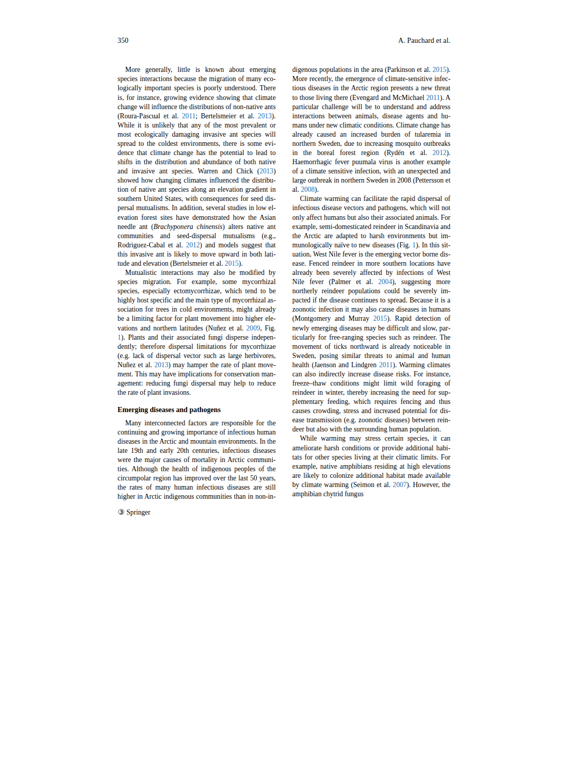350 A. Pauchard et al.
More generally, little is known about emerging species interactions because the migration of many ecologically important species is poorly understood. There is, for instance, growing evidence showing that climate change will influence the distributions of non-native ants (Roura-Pascual et al. 2011; Bertelsmeier et al. 2013). While it is unlikely that any of the most prevalent or most ecologically damaging invasive ant species will spread to the coldest environments, there is some evidence that climate change has the potential to lead to shifts in the distribution and abundance of both native and invasive ant species. Warren and Chick (2013) showed how changing climates influenced the distribution of native ant species along an elevation gradient in southern United States, with consequences for seed dispersal mutualisms. In addition, several studies in low elevation forest sites have demonstrated how the Asian needle ant (Brachyponera chinensis) alters native ant communities and seed-dispersal mutualisms (e.g., Rodriguez-Cabal et al. 2012) and models suggest that this invasive ant is likely to move upward in both latitude and elevation (Bertelsmeier et al. 2015).
Mutualistic interactions may also be modified by species migration. For example, some mycorrhizal species, especially ectomycorrhizae, which tend to be highly host specific and the main type of mycorrhizal association for trees in cold environments, might already be a limiting factor for plant movement into higher elevations and northern latitudes (Nuñez et al. 2009, Fig. 1). Plants and their associated fungi disperse independently; therefore dispersal limitations for mycorrhizae (e.g. lack of dispersal vector such as large herbivores, Nuñez et al. 2013) may hamper the rate of plant movement. This may have implications for conservation management: reducing fungi dispersal may help to reduce the rate of plant invasions.
Emerging diseases and pathogens
Many interconnected factors are responsible for the continuing and growing importance of infectious human diseases in the Arctic and mountain environments. In the late 19th and early 20th centuries, infectious diseases were the major causes of mortality in Arctic communities. Although the health of indigenous peoples of the circumpolar region has improved over the last 50 years, the rates of many human infectious diseases are still higher in Arctic indigenous communities than in non-indigenous populations in the area (Parkinson et al. 2015). More recently, the emergence of climate-sensitive infectious diseases in the Arctic region presents a new threat to those living there (Evengard and McMichael 2011). A particular challenge will be to understand and address interactions between animals, disease agents and humans under new climatic conditions. Climate change has already caused an increased burden of tularemia in northern Sweden, due to increasing mosquito outbreaks in the boreal forest region (Rydén et al. 2012). Haemorrhagic fever puumala virus is another example of a climate sensitive infection, with an unexpected and large outbreak in northern Sweden in 2008 (Pettersson et al. 2008).
Climate warming can facilitate the rapid dispersal of infectious disease vectors and pathogens, which will not only affect humans but also their associated animals. For example, semi-domesticated reindeer in Scandinavia and the Arctic are adapted to harsh environments but immunologically naïve to new diseases (Fig. 1). In this situation, West Nile fever is the emerging vector borne disease. Fenced reindeer in more southern locations have already been severely affected by infections of West Nile fever (Palmer et al. 2004), suggesting more northerly reindeer populations could be severely impacted if the disease continues to spread. Because it is a zoonotic infection it may also cause diseases in humans (Montgomery and Murray 2015). Rapid detection of newly emerging diseases may be difficult and slow, particularly for free-ranging species such as reindeer. The movement of ticks northward is already noticeable in Sweden, posing similar threats to animal and human health (Jaenson and Lindgren 2011). Warming climates can also indirectly increase disease risks. For instance, freeze–thaw conditions might limit wild foraging of reindeer in winter, thereby increasing the need for supplementary feeding, which requires fencing and thus causes crowding, stress and increased potential for disease transmission (e.g. zoonotic diseases) between reindeer but also with the surrounding human population.
While warming may stress certain species, it can ameliorate harsh conditions or provide additional habitats for other species living at their climatic limits. For example, native amphibians residing at high elevations are likely to colonize additional habitat made available by climate warming (Seimon et al. 2007). However, the amphibian chytrid fungus
③ Springer